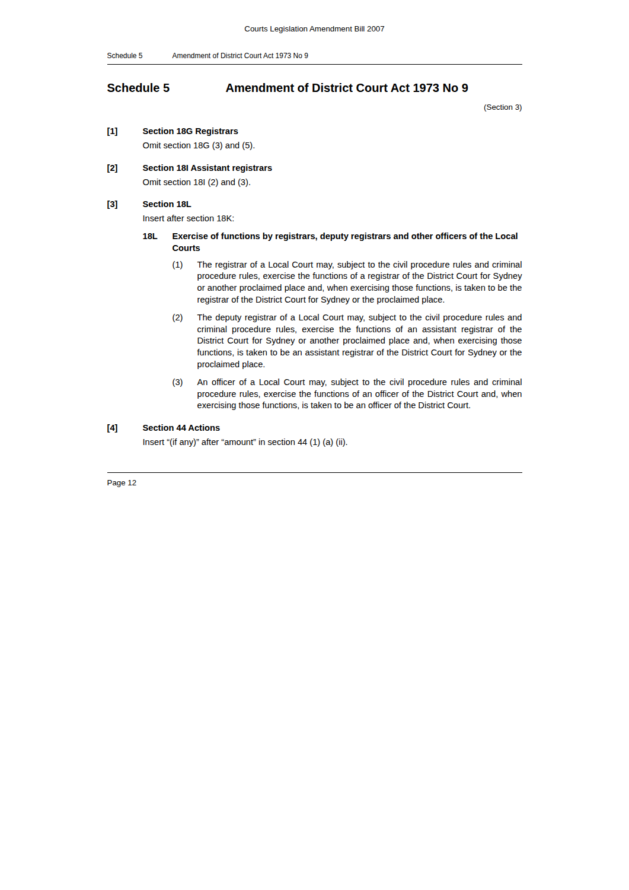Courts Legislation Amendment Bill 2007
Schedule 5 Amendment of District Court Act 1973 No 9
Schedule 5
Amendment of District Court Act 1973 No 9
(Section 3)
[1]
Section 18G Registrars
Omit section 18G (3) and (5).
[2]
Section 18I Assistant registrars
Omit section 18I (2) and (3).
[3]
Section 18L
Insert after section 18K:
18L
Exercise of functions by registrars, deputy registrars and other officers of the Local Courts
(1)
The registrar of a Local Court may, subject to the civil procedure rules and criminal procedure rules, exercise the functions of a registrar of the District Court for Sydney or another proclaimed place and, when exercising those functions, is taken to be the registrar of the District Court for Sydney or the proclaimed place.
(2)
The deputy registrar of a Local Court may, subject to the civil procedure rules and criminal procedure rules, exercise the functions of an assistant registrar of the District Court for Sydney or another proclaimed place and, when exercising those functions, is taken to be an assistant registrar of the District Court for Sydney or the proclaimed place.
(3)
An officer of a Local Court may, subject to the civil procedure rules and criminal procedure rules, exercise the functions of an officer of the District Court and, when exercising those functions, is taken to be an officer of the District Court.
[4]
Section 44 Actions
Insert “(if any)” after “amount” in section 44 (1) (a) (ii).
Page 12